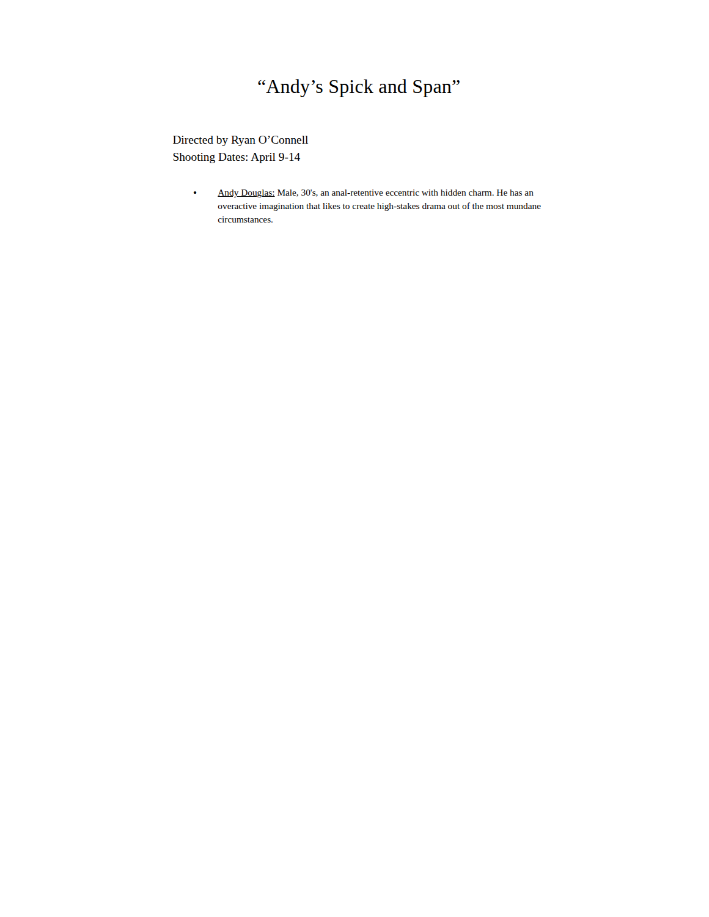“Andy’s Spick and Span”
Directed by Ryan O’Connell
Shooting Dates: April 9-14
Andy Douglas: Male, 30's, an anal-retentive eccentric with hidden charm. He has an overactive imagination that likes to create high-stakes drama out of the most mundane circumstances.